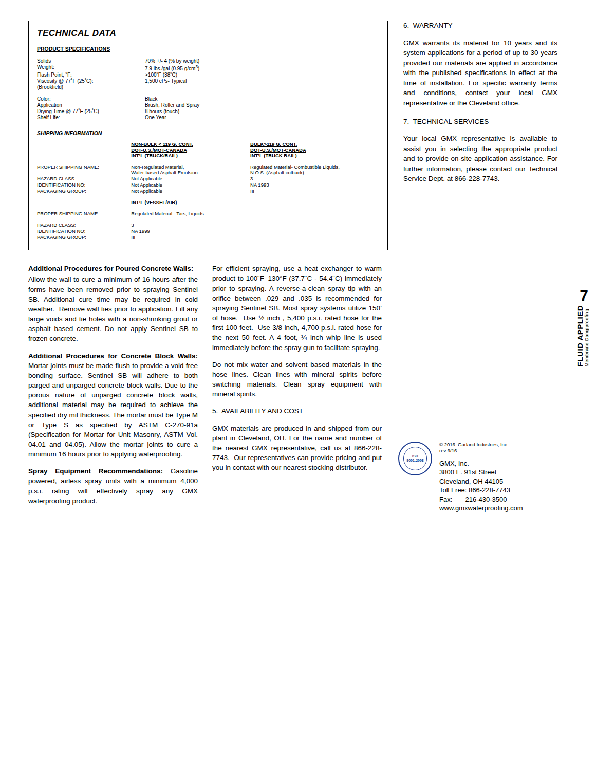TECHNICAL DATA
PRODUCT SPECIFICATIONS
| Solids | 70% +/- 4 (% by weight) |
| Weight: | 7.9 lbs./gal (0.95 g/cm 3 ) |
| Flash Point, ˚F: | >100˚F (38˚C) |
| Viscosity @ 77˚F (25˚C): | 1,500 cPs- Typical |
| (Brookfield) | |
| Color: | Black |
| Application | Brush, Roller and Spray |
| Drying Time @ 77˚F (25˚C) | 8 hours (touch) |
| Shelf Life: | One Year |
SHIPPING INFORMATION
| | NON-BULK < 119 G. CONT. DOT-U.S./MOT-CANADA INT’L (TRUCK/RAIL) | BULK>119 G. CONT. DOT-U.S./MOT-CANADA INT’L (TRUCK RAIL) |
| PROPER SHIPPING NAME: | Non-Regulated Material, Water-based Asphalt Emulsion | Regulated Material- Combustible Liquids, N.O.S. (Asphalt cutback) |
| HAZARD CLASS: | Not Applicable | 3 |
| IDENTIFICATION NO: | Not Applicable | NA 1993 |
| PACKAGING GROUP: | Not Applicable | III |
| | INT’L (VESSEL/AIR) | |
| PROPER SHIPPING NAME: | Regulated Material - Tars, Liquids | |
| HAZARD CLASS: | 3 | |
| IDENTIFICATION NO: | NA 1999 | |
| PACKAGING GROUP: | III | |
6. WARRANTY
GMX warrants its material for 10 years and its system applications for a period of up to 30 years provided our materials are applied in accordance with the published specifications in effect at the time of installation. For specific warranty terms and conditions, contact your local GMX representative or the Cleveland office.
7. TECHNICAL SERVICES
Your local GMX representative is available to assist you in selecting the appropriate product and to provide on-site application assistance. For further information, please contact our Technical Service Dept. at 866-228-7743.
7
FLUID APPLIEDMembrane Dampproofing
Additional Procedures for Poured Concrete Walls:
Allow the wall to cure a minimum of 16 hours after the forms have been removed prior to spraying Sentinel SB. Additional cure time may be required in cold weather. Remove wall ties prior to application. Fill any large voids and tie holes with a non-shrinking grout or asphalt based cement. Do not apply Sentinel SB to frozen concrete.
Additional Procedures for Concrete Block Walls: Mortar joints must be made flush to provide a void free bonding surface. Sentinel SB will adhere to both parged and unparged concrete block walls. Due to the porous nature of unparged concrete block walls, additional material may be required to achieve the specified dry mil thickness. The mortar must be Type M or Type S as specified by ASTM C-270-91a (Specification for Mortar for Unit Masonry, ASTM Vol. 04.01 and 04.05). Allow the mortar joints to cure a minimum 16 hours prior to applying waterproofing.
Spray Equipment Recommendations: Gasoline powered, airless spray units with a minimum 4,000 p.s.i. rating will effectively spray any GMX waterproofing product.
For efficient spraying, use a heat exchanger to warm product to 100˚F–130°F (37.7˚C - 54.4˚C) immediately prior to spraying. A reverse-a-clean spray tip with an orifice between .029 and .035 is recommended for spraying Sentinel SB. Most spray systems utilize 150’ of hose. Use ½ inch , 5,400 p.s.i. rated hose for the first 100 feet. Use 3/8 inch, 4,700 p.s.i. rated hose for the next 50 feet. A 4 foot, ¼ inch whip line is used immediately before the spray gun to facilitate spraying.
Do not mix water and solvent based materials in the hose lines. Clean lines with mineral spirits before switching materials. Clean spray equipment with mineral spirits.
5. AVAILABILITY AND COST
GMX materials are produced in and shipped from our plant in Cleveland, OH. For the name and number of the nearest GMX representative, call us at 866-228-7743. Our representatives can provide pricing and put you in contact with our nearest stocking distributor.
ISO 9001:2008
© 2016 Garland Industries, Inc.
rev 9/16
GMX, Inc.
3800 E. 91st Street
Cleveland, OH 44105
Toll Free: 866-228-7743
Fax: 216-430-3500
www.gmxwaterproofing.com